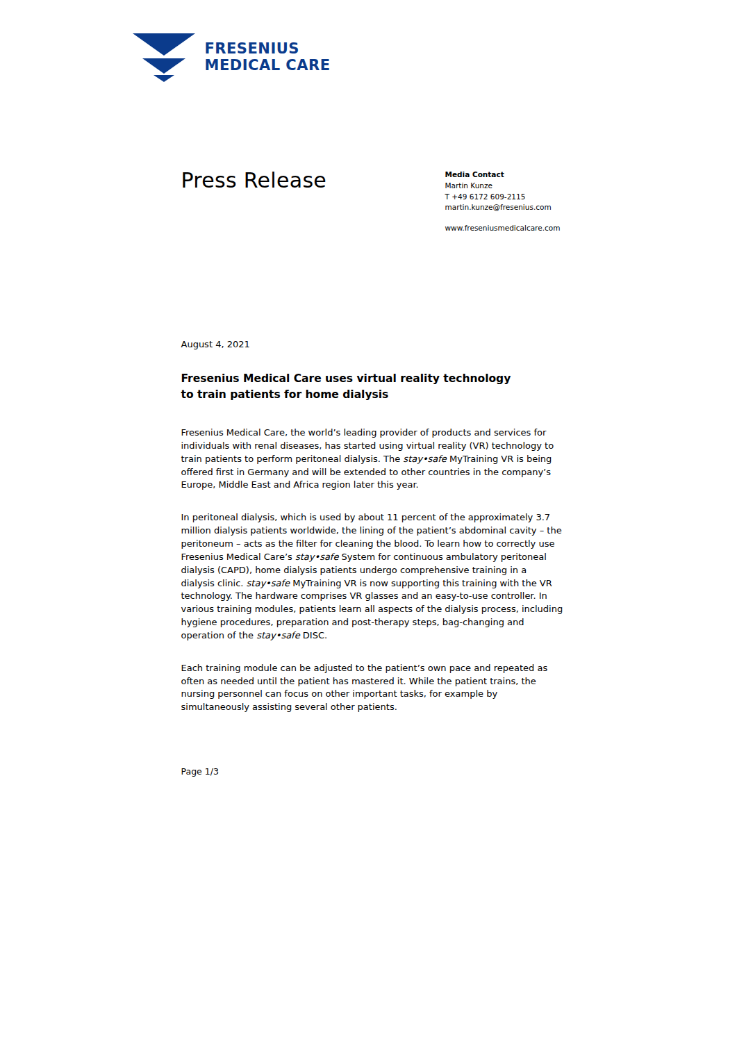Fresenius
Medical Care
Press Release
Media Contact
Martin Kunze
T +49 6172 609-2115
martin.kunze@fresenius.com
www.freseniusmedicalcare.com
August 4, 2021
Fresenius Medical Care uses virtual reality technology
to train patients for home dialysis
Fresenius Medical Care, the world’s leading provider of products and services for individuals with renal diseases, has started using virtual reality (VR) technology to train patients to perform peritoneal dialysis. The stay•safe MyTraining VR is being offered first in Germany and will be extended to other countries in the company’s Europe, Middle East and Africa region later this year.
In peritoneal dialysis, which is used by about 11 percent of the approximately 3.7 million dialysis patients worldwide, the lining of the patient’s abdominal cavity – the peritoneum – acts as the filter for cleaning the blood. To learn how to correctly use Fresenius Medical Care’s stay•safe System for continuous ambulatory peritoneal dialysis (CAPD), home dialysis patients undergo comprehensive training in a dialysis clinic. stay•safe MyTraining VR is now supporting this training with the VR technology. The hardware comprises VR glasses and an easy-to-use controller. In various training modules, patients learn all aspects of the dialysis process, including hygiene procedures, preparation and post-therapy steps, bag-changing and operation of the stay•safe DISC.
Each training module can be adjusted to the patient’s own pace and repeated as often as needed until the patient has mastered it. While the patient trains, the nursing personnel can focus on other important tasks, for example by simultaneously assisting several other patients.
Page 1/3